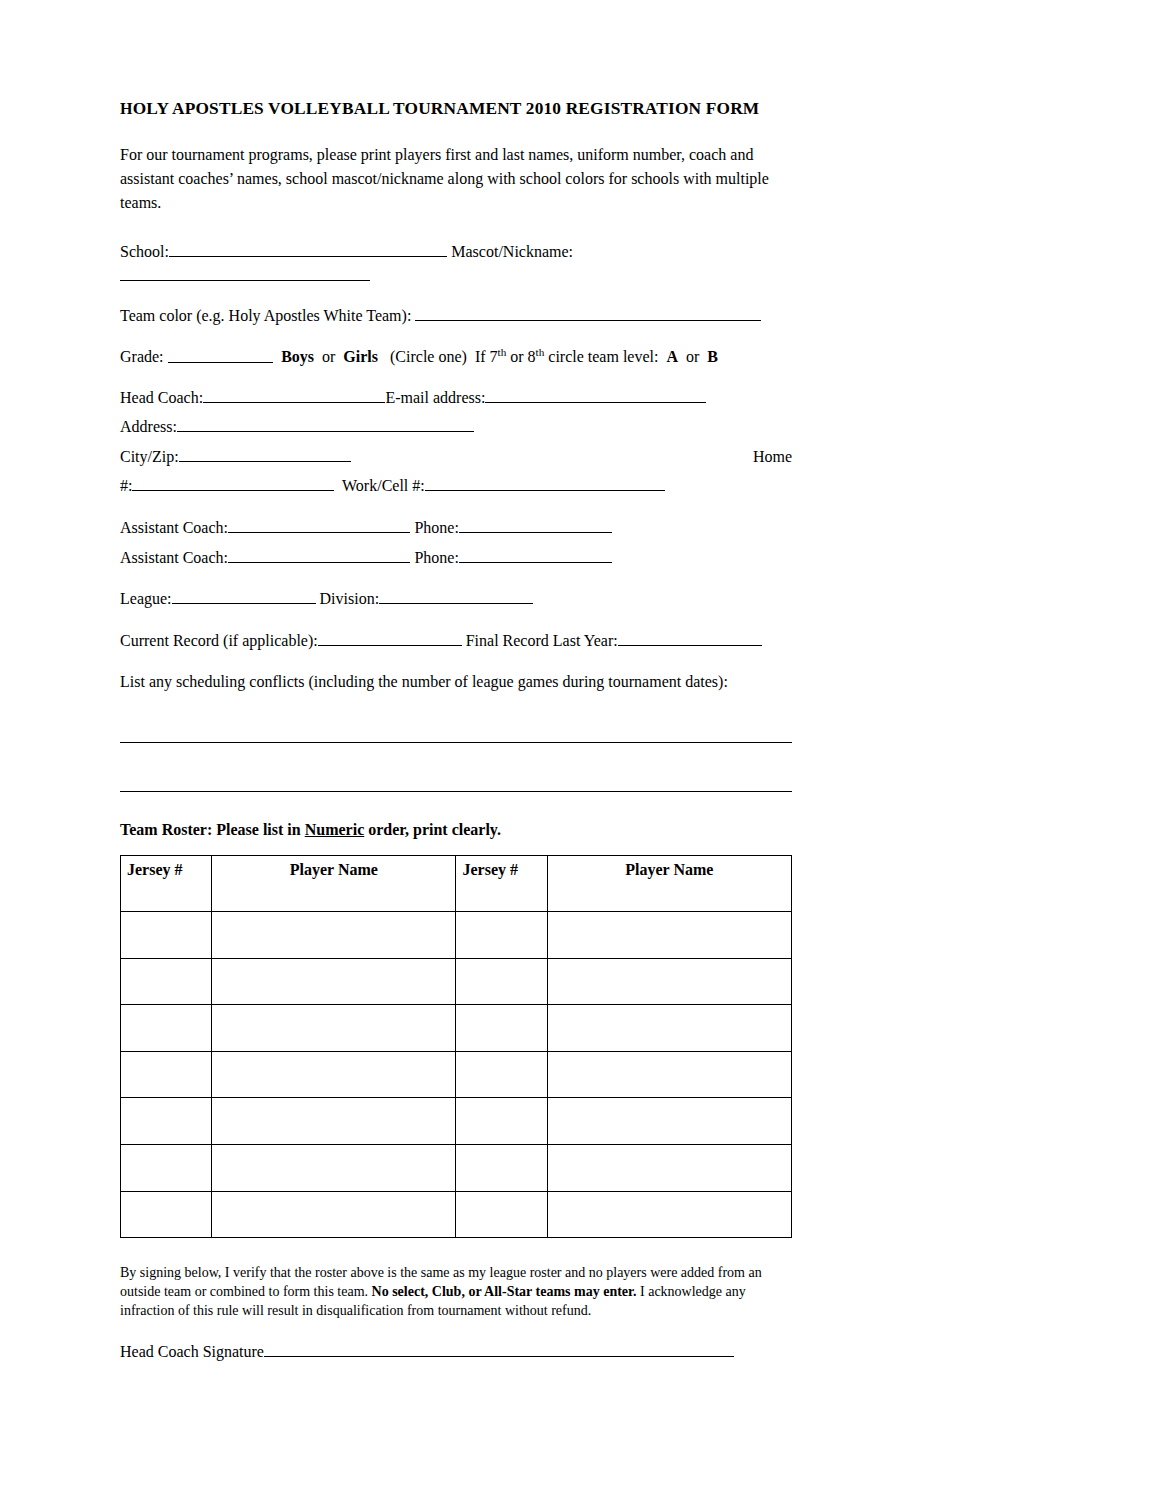HOLY APOSTLES VOLLEYBALL TOURNAMENT 2010 REGISTRATION FORM
For our tournament programs, please print players first and last names, uniform number, coach and assistant coaches’ names, school mascot/nickname along with school colors for schools with multiple teams.
School: Mascot/Nickname:
Team color (e.g. Holy Apostles White Team):
Grade: Boys or Girls (Circle one) If 7th or 8th circle team level: A or B
Head Coach: E-mail address:
Address:
City/Zip: Home
#: Work/Cell #:
Assistant Coach: Phone:
Assistant Coach: Phone:
League: Division:
Current Record (if applicable): Final Record Last Year:
List any scheduling conflicts (including the number of league games during tournament dates):
Team Roster: Please list in Numeric order, print clearly.
| Jersey # | Player Name | Jersey # | Player Name |
| --- | --- | --- | --- |
By signing below, I verify that the roster above is the same as my league roster and no players were added from an outside team or combined to form this team. No select, Club, or All-Star teams may enter. I acknowledge any infraction of this rule will result in disqualification from tournament without refund.
Head Coach Signature